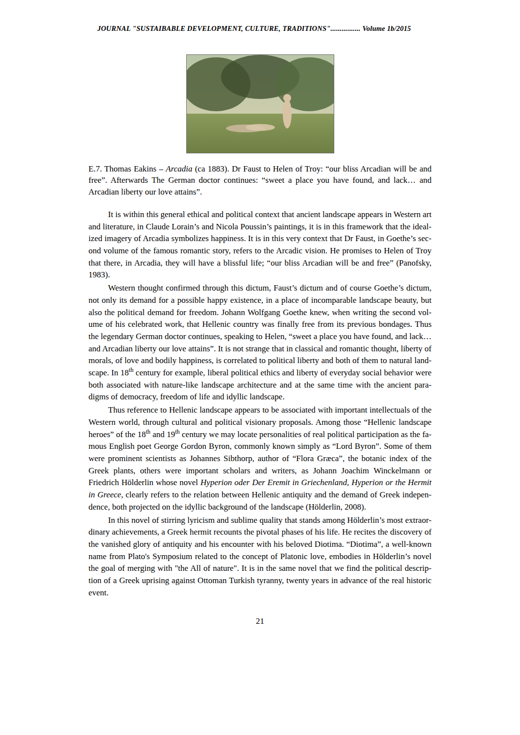JOURNAL "SUSTAIBABLE DEVELOPMENT, CULTURE, TRADITIONS"................ Volume 1b/2015
E.7. Thomas Eakins – Arcadia (ca 1883). Dr Faust to Helen of Troy: “our bliss Arcadian will be and free”. Afterwards The German doctor continues: “sweet a place you have found, and lack… and Arcadian liberty our love attains”.
It is within this general ethical and political context that ancient landscape appears in Western art and literature, in Claude Lorain’s and Nicola Poussin’s paintings, it is in this framework that the idealized imagery of Arcadia symbolizes happiness. It is in this very context that Dr Faust, in Goethe’s second volume of the famous romantic story, refers to the Arcadic vision. He promises to Helen of Troy that there, in Arcadia, they will have a blissful life; “our bliss Arcadian will be and free” (Panofsky, 1983).
Western thought confirmed through this dictum, Faust’s dictum and of course Goethe’s dictum, not only its demand for a possible happy existence, in a place of incomparable landscape beauty, but also the political demand for freedom. Johann Wolfgang Goethe knew, when writing the second volume of his celebrated work, that Hellenic country was finally free from its previous bondages. Thus the legendary German doctor continues, speaking to Helen, “sweet a place you have found, and lack… and Arcadian liberty our love attains”. It is not strange that in classical and romantic thought, liberty of morals, of love and bodily happiness, is correlated to political liberty and both of them to natural landscape. In 18th century for example, liberal political ethics and liberty of everyday social behavior were both associated with nature-like landscape architecture and at the same time with the ancient paradigms of democracy, freedom of life and idyllic landscape.
Thus reference to Hellenic landscape appears to be associated with important intellectuals of the Western world, through cultural and political visionary proposals. Among those “Hellenic landscape heroes” of the 18th and 19th century we may locate personalities of real political participation as the famous English poet George Gordon Byron, commonly known simply as “Lord Byron”. Some of them were prominent scientists as Johannes Sibthorp, author of “Flora Græca”, the botanic index of the Greek plants, others were important scholars and writers, as Johann Joachim Winckelmann or Friedrich Hölderlin whose novel Hyperion oder Der Eremit in Griechenland, Hyperion or the Hermit in Greece, clearly refers to the relation between Hellenic antiquity and the demand of Greek independence, both projected on the idyllic background of the landscape (Hölderlin, 2008).
In this novel of stirring lyricism and sublime quality that stands among Hölderlin’s most extraordinary achievements, a Greek hermit recounts the pivotal phases of his life. He recites the discovery of the vanished glory of antiquity and his encounter with his beloved Diotima. “Diotima”, a well-known name from Plato's Symposium related to the concept of Platonic love, embodies in Hölderlin’s novel the goal of merging with "the All of nature". It is in the same novel that we find the political description of a Greek uprising against Ottoman Turkish tyranny, twenty years in advance of the real historic event.
21